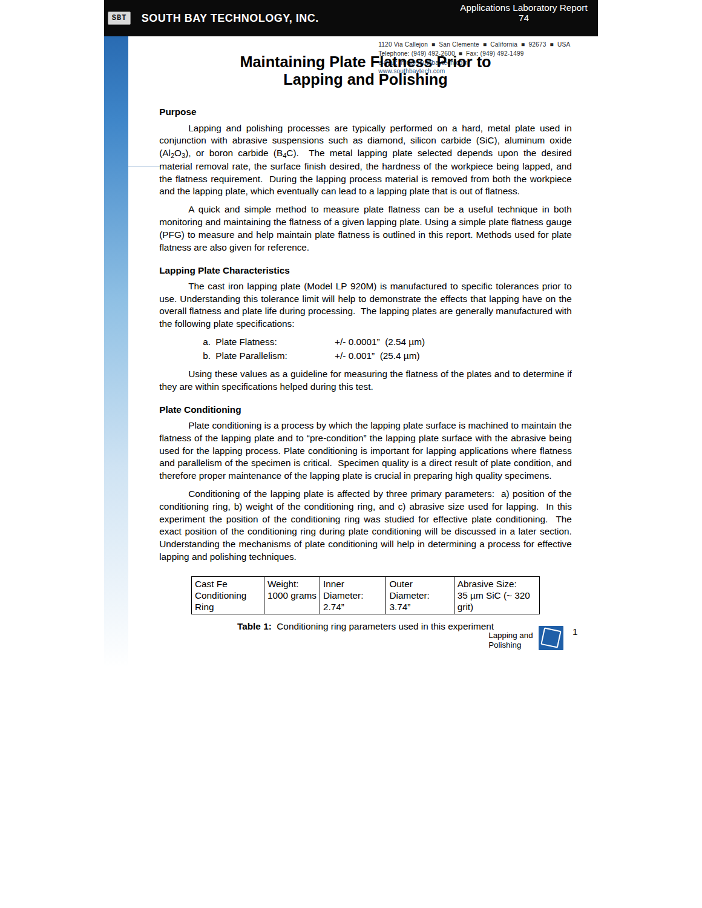SBT SOUTH BAY TECHNOLOGY, INC.
Applications Laboratory Report 74
1120 Via Callejon ■ San Clemente ■ California ■ 92673 ■ USA
Telephone: (949) 492-2600 ■ Fax: (949) 492-1499
e-mail: info@southbaytech.com
www.southbaytech.com
Maintaining Plate Flatness Prior to
Lapping and Polishing
Purpose
Lapping and polishing processes are typically performed on a hard, metal plate used in conjunction with abrasive suspensions such as diamond, silicon carbide (SiC), aluminum oxide (Al2O3), or boron carbide (B4C). The metal lapping plate selected depends upon the desired material removal rate, the surface finish desired, the hardness of the workpiece being lapped, and the flatness requirement. During the lapping process material is removed from both the workpiece and the lapping plate, which eventually can lead to a lapping plate that is out of flatness.
A quick and simple method to measure plate flatness can be a useful technique in both monitoring and maintaining the flatness of a given lapping plate. Using a simple plate flatness gauge (PFG) to measure and help maintain plate flatness is outlined in this report. Methods used for plate flatness are also given for reference.
Lapping Plate Characteristics
The cast iron lapping plate (Model LP 920M) is manufactured to specific tolerances prior to use. Understanding this tolerance limit will help to demonstrate the effects that lapping have on the overall flatness and plate life during processing. The lapping plates are generally manufactured with the following plate specifications:
a. Plate Flatness:+/- 0.0001” (2.54 µm)
b. Plate Parallelism:+/- 0.001” (25.4 µm)
Using these values as a guideline for measuring the flatness of the plates and to determine if they are within specifications helped during this test.
Plate Conditioning
Plate conditioning is a process by which the lapping plate surface is machined to maintain the flatness of the lapping plate and to “pre-condition” the lapping plate surface with the abrasive being used for the lapping process. Plate conditioning is important for lapping applications where flatness and parallelism of the specimen is critical. Specimen quality is a direct result of plate condition, and therefore proper maintenance of the lapping plate is crucial in preparing high quality specimens.
Conditioning of the lapping plate is affected by three primary parameters: a) position of the conditioning ring, b) weight of the conditioning ring, and c) abrasive size used for lapping. In this experiment the position of the conditioning ring was studied for effective plate conditioning. The exact position of the conditioning ring during plate conditioning will be discussed in a later section. Understanding the mechanisms of plate conditioning will help in determining a process for effective lapping and polishing techniques.
| Cast Fe Conditioning Ring | Weight: 1000 grams | Inner Diameter: 2.74” | Outer Diameter: 3.74” | Abrasive Size: 35 µm SiC (~ 320 grit) |
Table 1: Conditioning ring parameters used in this experiment
Lapping and
Polishing
1